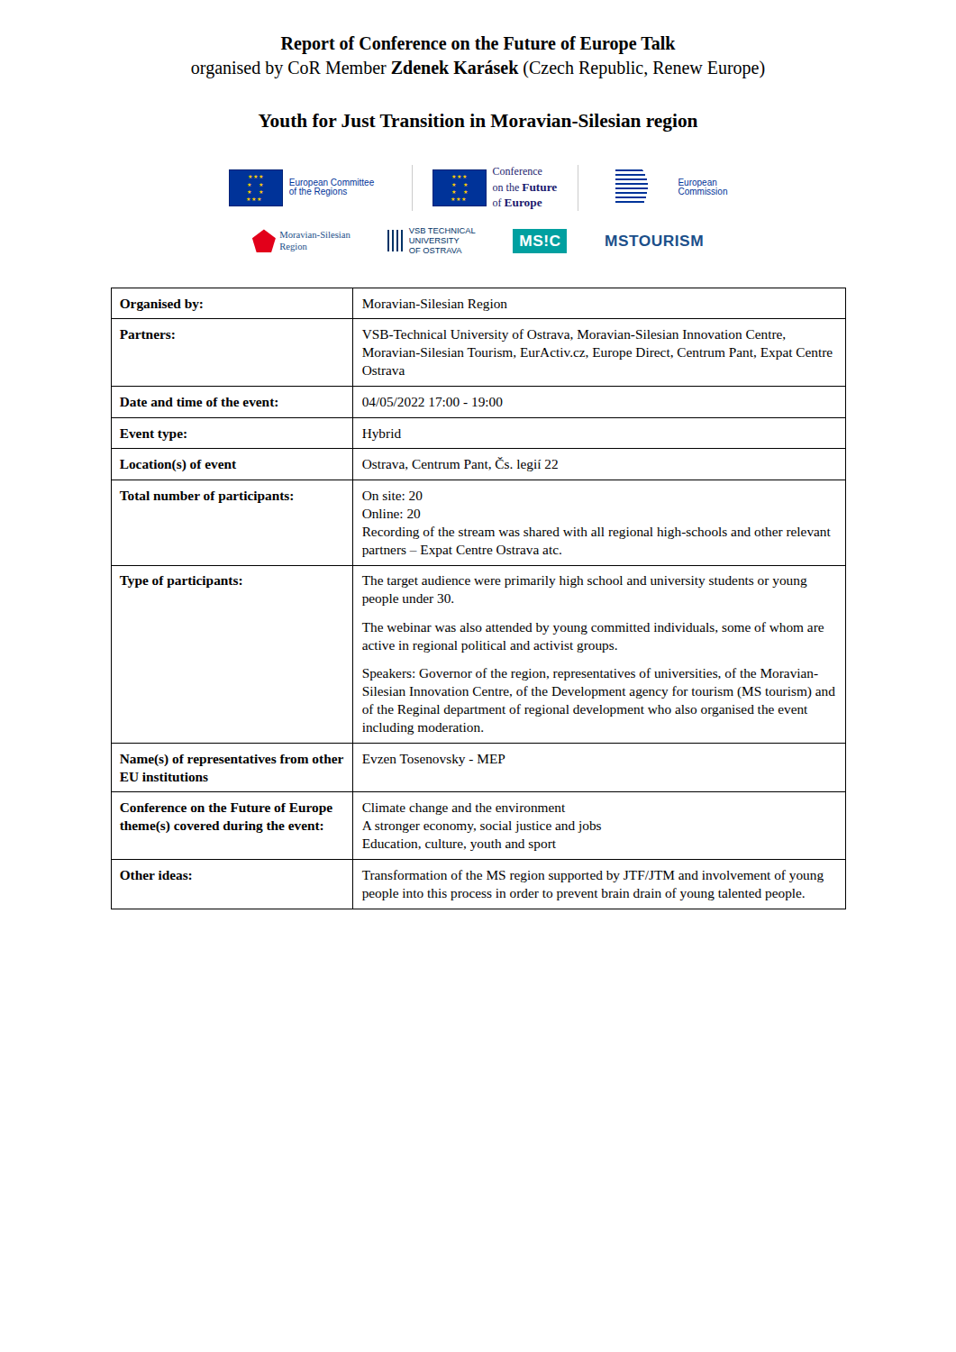Report of Conference on the Future of Europe Talk
organised by CoR Member Zdenek Karásek (Czech Republic, Renew Europe)
Youth for Just Transition in Moravian-Silesian region
European Committee
of the Regions
Conference
on the Future
of Europe
European
Commission
Moravian-Silesian
Region
VSB TECHNICAL
UNIVERSITY
OF OSTRAVA
MS!C
MSTOURISM
| Organised by: | Moravian-Silesian Region |
| Partners: | VSB-Technical University of Ostrava, Moravian-Silesian Innovation Centre, Moravian-Silesian Tourism, EurActiv.cz, Europe Direct, Centrum Pant, Expat Centre Ostrava |
| Date and time of the event: | 04/05/2022 17:00 - 19:00 |
| Event type: | Hybrid |
| Location(s) of event | Ostrava, Centrum Pant, Čs. legií 22 |
| Total number of participants: | On site: 20 Online: 20 Recording of the stream was shared with all regional high-schools and other relevant partners – Expat Centre Ostrava atc. |
| Type of participants: | The target audience were primarily high school and university students or young people under 30. The webinar was also attended by young committed individuals, some of whom are active in regional political and activist groups. Speakers: Governor of the region, representatives of universities, of the Moravian-Silesian Innovation Centre, of the Development agency for tourism (MS tourism) and of the Reginal department of regional development who also organised the event including moderation. |
| Name(s) of representatives from other EU institutions | Evzen Tosenovsky - MEP |
| Conference on the Future of Europe theme(s) covered during the event: | Climate change and the environment A stronger economy, social justice and jobs Education, culture, youth and sport |
| Other ideas: | Transformation of the MS region supported by JTF/JTM and involvement of young people into this process in order to prevent brain drain of young talented people. |